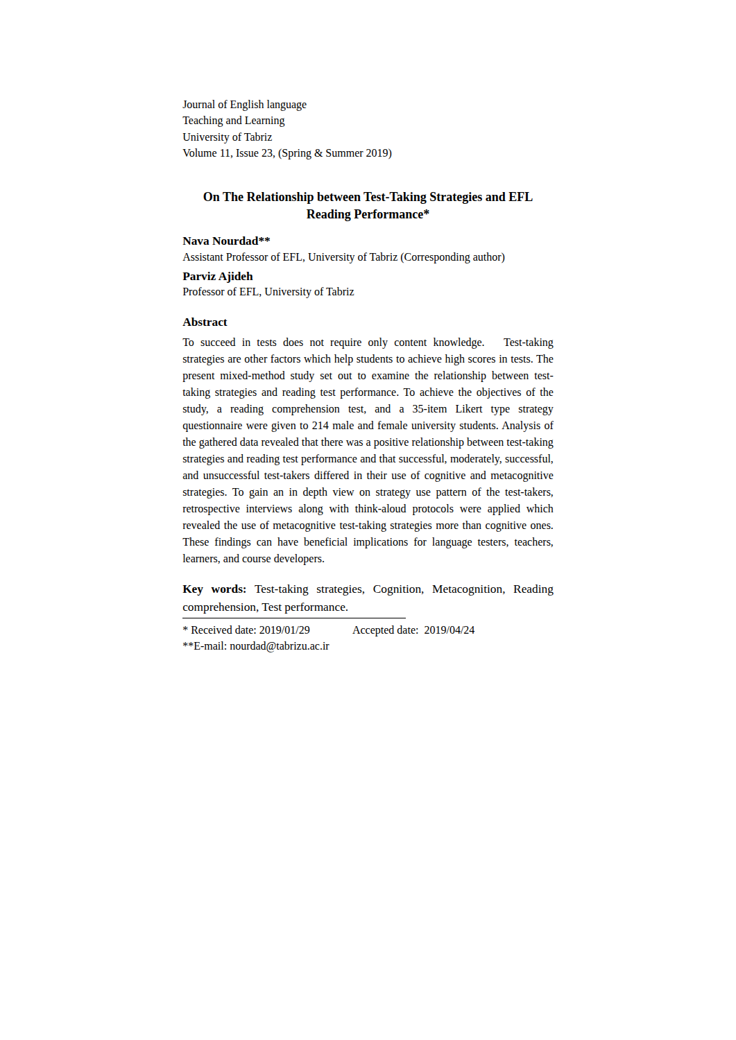Journal of English language
Teaching and Learning
University of Tabriz
Volume 11, Issue 23, (Spring & Summer 2019)
On The Relationship between Test-Taking Strategies and EFL Reading Performance*
Nava Nourdad**
Assistant Professor of EFL, University of Tabriz (Corresponding author)
Parviz Ajideh
Professor of EFL, University of Tabriz
Abstract
To succeed in tests does not require only content knowledge. Test-taking strategies are other factors which help students to achieve high scores in tests. The present mixed-method study set out to examine the relationship between test-taking strategies and reading test performance. To achieve the objectives of the study, a reading comprehension test, and a 35-item Likert type strategy questionnaire were given to 214 male and female university students. Analysis of the gathered data revealed that there was a positive relationship between test-taking strategies and reading test performance and that successful, moderately, successful, and unsuccessful test-takers differed in their use of cognitive and metacognitive strategies. To gain an in depth view on strategy use pattern of the test-takers, retrospective interviews along with think-aloud protocols were applied which revealed the use of metacognitive test-taking strategies more than cognitive ones. These findings can have beneficial implications for language testers, teachers, learners, and course developers.
Key words: Test-taking strategies, Cognition, Metacognition, Reading comprehension, Test performance.
* Received date: 2019/01/29 Accepted date: 2019/04/24
**E-mail: nourdad@tabrizu.ac.ir